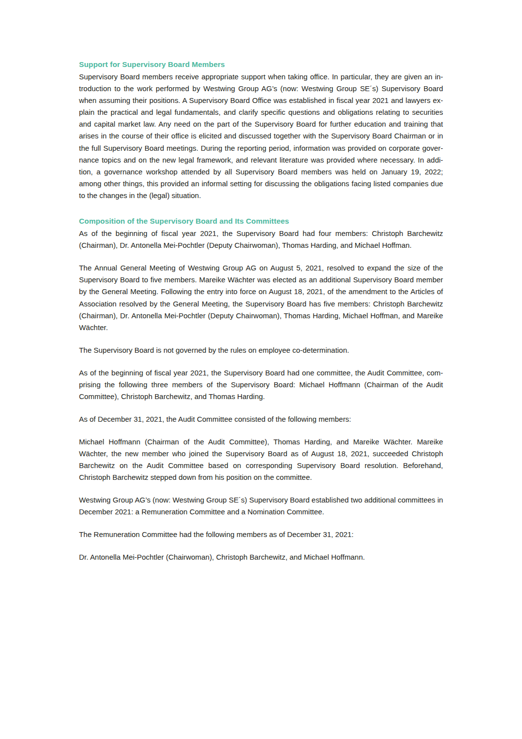Support for Supervisory Board Members
Supervisory Board members receive appropriate support when taking office. In particular, they are given an introduction to the work performed by Westwing Group AG’s (now: Westwing Group SE´s) Supervisory Board when assuming their positions. A Supervisory Board Office was established in fiscal year 2021 and lawyers explain the practical and legal fundamentals, and clarify specific questions and obligations relating to securities and capital market law. Any need on the part of the Supervisory Board for further education and training that arises in the course of their office is elicited and discussed together with the Supervisory Board Chairman or in the full Supervisory Board meetings. During the reporting period, information was provided on corporate governance topics and on the new legal framework, and relevant literature was provided where necessary. In addition, a governance workshop attended by all Supervisory Board members was held on January 19, 2022; among other things, this provided an informal setting for discussing the obligations facing listed companies due to the changes in the (legal) situation.
Composition of the Supervisory Board and Its Committees
As of the beginning of fiscal year 2021, the Supervisory Board had four members: Christoph Barchewitz (Chairman), Dr. Antonella Mei-Pochtler (Deputy Chairwoman), Thomas Harding, and Michael Hoffman.
The Annual General Meeting of Westwing Group AG on August 5, 2021, resolved to expand the size of the Supervisory Board to five members. Mareike Wächter was elected as an additional Supervisory Board member by the General Meeting. Following the entry into force on August 18, 2021, of the amendment to the Articles of Association resolved by the General Meeting, the Supervisory Board has five members: Christoph Barchewitz (Chairman), Dr. Antonella Mei-Pochtler (Deputy Chairwoman), Thomas Harding, Michael Hoffman, and Mareike Wächter.
The Supervisory Board is not governed by the rules on employee co-determination.
As of the beginning of fiscal year 2021, the Supervisory Board had one committee, the Audit Committee, comprising the following three members of the Supervisory Board: Michael Hoffmann (Chairman of the Audit Committee), Christoph Barchewitz, and Thomas Harding.
As of December 31, 2021, the Audit Committee consisted of the following members:
Michael Hoffmann (Chairman of the Audit Committee), Thomas Harding, and Mareike Wächter. Mareike Wächter, the new member who joined the Supervisory Board as of August 18, 2021, succeeded Christoph Barchewitz on the Audit Committee based on corresponding Supervisory Board resolution. Beforehand, Christoph Barchewitz stepped down from his position on the committee.
Westwing Group AG’s (now: Westwing Group SE´s) Supervisory Board established two additional committees in December 2021: a Remuneration Committee and a Nomination Committee.
The Remuneration Committee had the following members as of December 31, 2021:
Dr. Antonella Mei-Pochtler (Chairwoman), Christoph Barchewitz, and Michael Hoffmann.